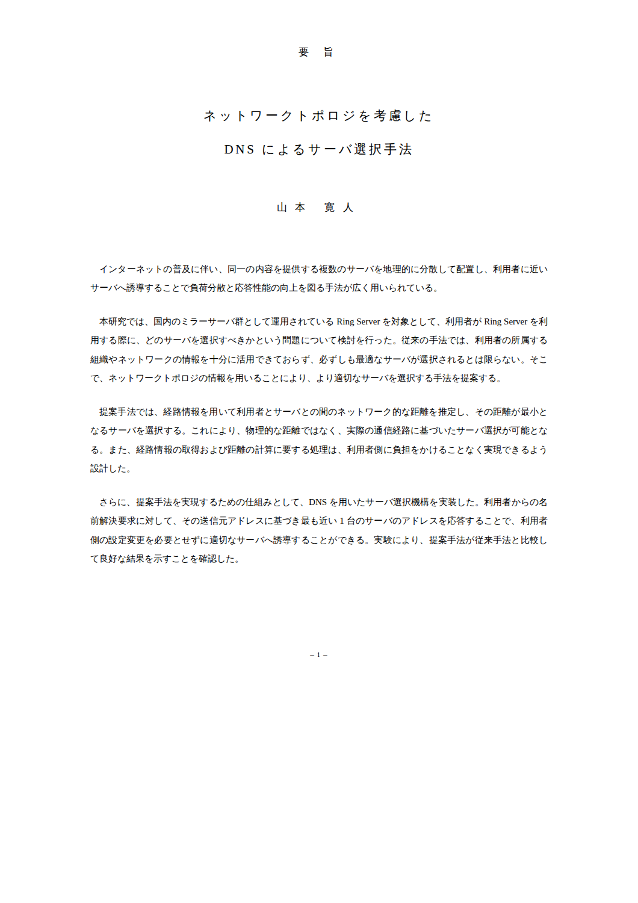要 旨
ネットワークトポロジを考慮したDNS によるサーバ選択手法
山本 寛人
インターネットの普及に伴い、同一の内容を提供する複数のサーバを地理的に分散して配置し、利用者に近いサーバへ誘導することで負荷分散と応答性能の向上を図る手法が広く用いられている。
本研究では、国内のミラーサーバ群として運用されている Ring Server を対象として、利用者が Ring Server を利用する際に、どのサーバを選択すべきかという問題について検討を行った。従来の手法では、利用者の所属する組織やネットワークの情報を十分に活用できておらず、必ずしも最適なサーバが選択されるとは限らない。そこで、ネットワークトポロジの情報を用いることにより、より適切なサーバを選択する手法を提案する。
提案手法では、経路情報を用いて利用者とサーバとの間のネットワーク的な距離を推定し、その距離が最小となるサーバを選択する。これにより、物理的な距離ではなく、実際の通信経路に基づいたサーバ選択が可能となる。また、経路情報の取得および距離の計算に要する処理は、利用者側に負担をかけることなく実現できるよう設計した。
さらに、提案手法を実現するための仕組みとして、DNS を用いたサーバ選択機構を実装した。利用者からの名前解決要求に対して、その送信元アドレスに基づき最も近い 1 台のサーバのアドレスを応答することで、利用者側の設定変更を必要とせずに適切なサーバへ誘導することができる。実験により、提案手法が従来手法と比較して良好な結果を示すことを確認した。
– i –